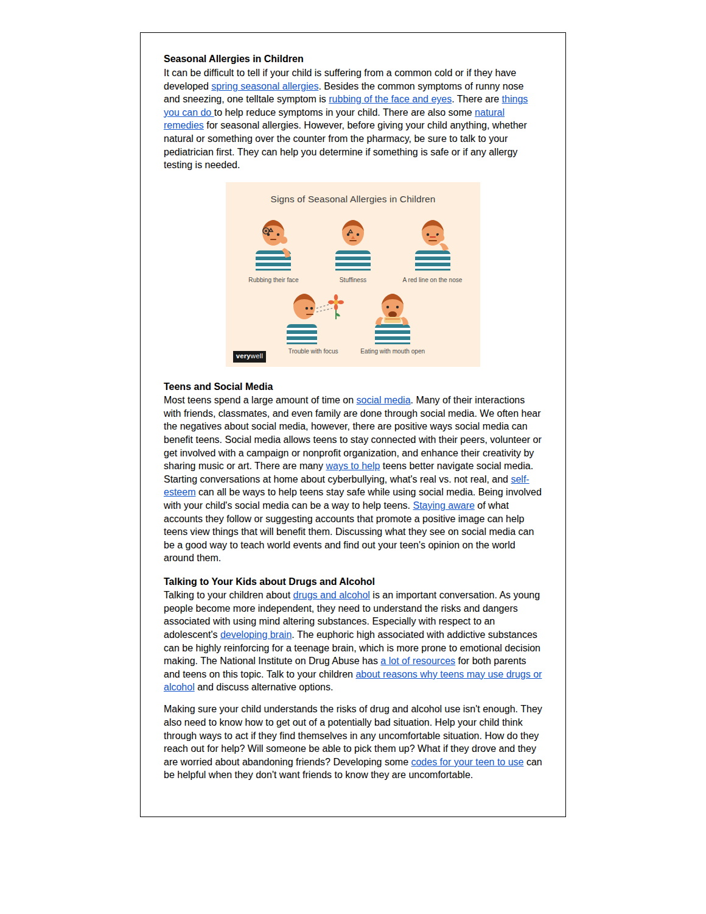Seasonal Allergies in Children
It can be difficult to tell if your child is suffering from a common cold or if they have developed spring seasonal allergies. Besides the common symptoms of runny nose and sneezing, one telltale symptom is rubbing of the face and eyes. There are things you can do to help reduce symptoms in your child. There are also some natural remedies for seasonal allergies. However, before giving your child anything, whether natural or something over the counter from the pharmacy, be sure to talk to your pediatrician first. They can help you determine if something is safe or if any allergy testing is needed.
Signs of Seasonal Allergies in Children
Rubbing their face
Stuffiness
A red line on the nose
Trouble with focus
Eating with mouth open
verywell
Teens and Social Media
Most teens spend a large amount of time on social media. Many of their interactions with friends, classmates, and even family are done through social media. We often hear the negatives about social media, however, there are positive ways social media can benefit teens. Social media allows teens to stay connected with their peers, volunteer or get involved with a campaign or nonprofit organization, and enhance their creativity by sharing music or art. There are many ways to help teens better navigate social media. Starting conversations at home about cyberbullying, what's real vs. not real, and self-esteem can all be ways to help teens stay safe while using social media. Being involved with your child's social media can be a way to help teens. Staying aware of what accounts they follow or suggesting accounts that promote a positive image can help teens view things that will benefit them. Discussing what they see on social media can be a good way to teach world events and find out your teen's opinion on the world around them.
Talking to Your Kids about Drugs and Alcohol
Talking to your children about drugs and alcohol is an important conversation. As young people become more independent, they need to understand the risks and dangers associated with using mind altering substances. Especially with respect to an adolescent's developing brain. The euphoric high associated with addictive substances can be highly reinforcing for a teenage brain, which is more prone to emotional decision making. The National Institute on Drug Abuse has a lot of resources for both parents and teens on this topic. Talk to your children about reasons why teens may use drugs or alcohol and discuss alternative options.
Making sure your child understands the risks of drug and alcohol use isn't enough. They also need to know how to get out of a potentially bad situation. Help your child think through ways to act if they find themselves in any uncomfortable situation. How do they reach out for help? Will someone be able to pick them up? What if they drove and they are worried about abandoning friends? Developing some codes for your teen to use can be helpful when they don't want friends to know they are uncomfortable.